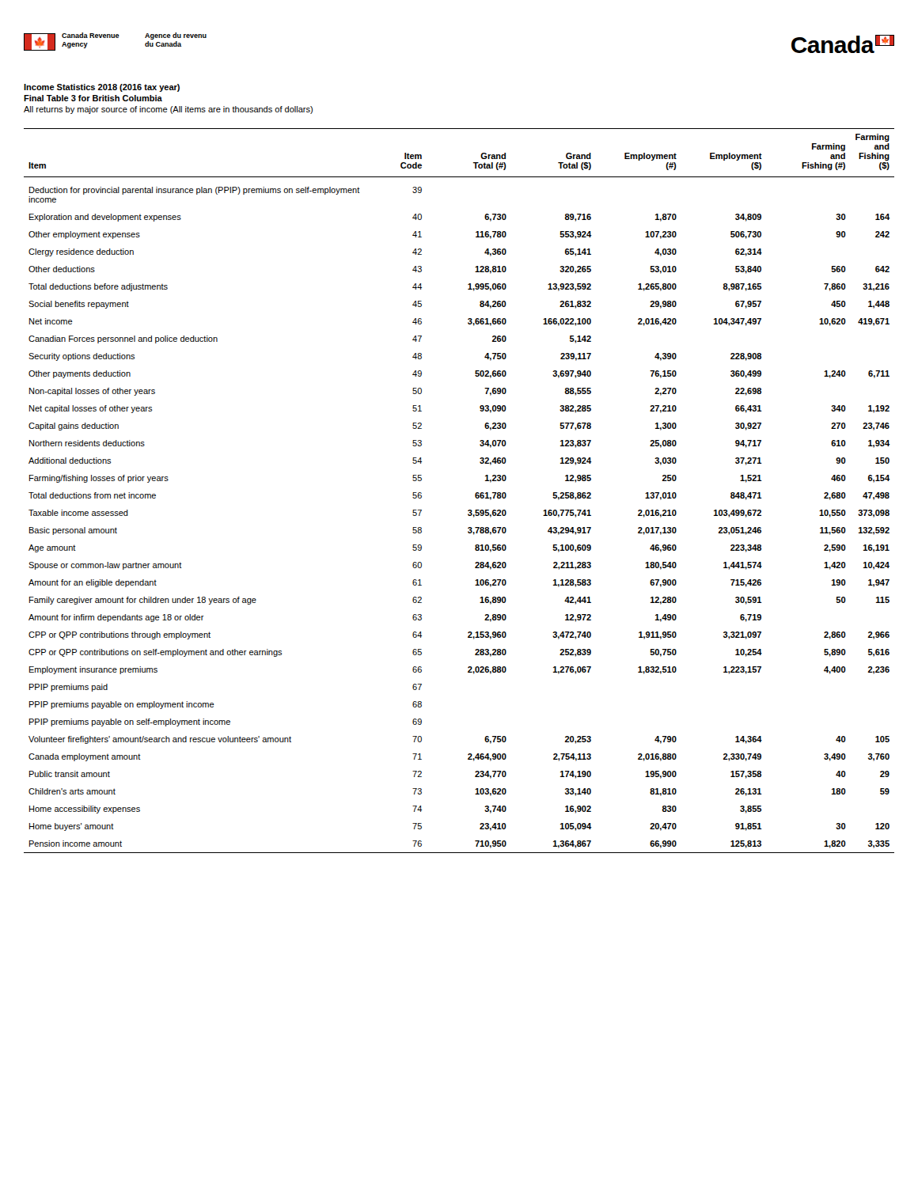🍁
Canada Revenue
Agence du revenu
Agency
du Canada
Canada🍁
Income Statistics 2018 (2016 tax year)
Final Table 3 for British Columbia
All returns by major source of income (All items are in thousands of dollars)
| Item | Item Code | Grand Total (#) | Grand Total ($) | Employment (#) | Employment ($) | Farming and Fishing (#) | Farming and Fishing ($) |
| --- | --- | --- | --- | --- | --- | --- | --- |
| Deduction for provincial parental insurance plan (PPIP) premiums on self-employment income | 39 | | | | | | |
| Exploration and development expenses | 40 | 6,730 | 89,716 | 1,870 | 34,809 | 30 | 164 |
| Other employment expenses | 41 | 116,780 | 553,924 | 107,230 | 506,730 | 90 | 242 |
| Clergy residence deduction | 42 | 4,360 | 65,141 | 4,030 | 62,314 | | |
| Other deductions | 43 | 128,810 | 320,265 | 53,010 | 53,840 | 560 | 642 |
| Total deductions before adjustments | 44 | 1,995,060 | 13,923,592 | 1,265,800 | 8,987,165 | 7,860 | 31,216 |
| Social benefits repayment | 45 | 84,260 | 261,832 | 29,980 | 67,957 | 450 | 1,448 |
| Net income | 46 | 3,661,660 | 166,022,100 | 2,016,420 | 104,347,497 | 10,620 | 419,671 |
| Canadian Forces personnel and police deduction | 47 | 260 | 5,142 | | | | |
| Security options deductions | 48 | 4,750 | 239,117 | 4,390 | 228,908 | | |
| Other payments deduction | 49 | 502,660 | 3,697,940 | 76,150 | 360,499 | 1,240 | 6,711 |
| Non-capital losses of other years | 50 | 7,690 | 88,555 | 2,270 | 22,698 | | |
| Net capital losses of other years | 51 | 93,090 | 382,285 | 27,210 | 66,431 | 340 | 1,192 |
| Capital gains deduction | 52 | 6,230 | 577,678 | 1,300 | 30,927 | 270 | 23,746 |
| Northern residents deductions | 53 | 34,070 | 123,837 | 25,080 | 94,717 | 610 | 1,934 |
| Additional deductions | 54 | 32,460 | 129,924 | 3,030 | 37,271 | 90 | 150 |
| Farming/fishing losses of prior years | 55 | 1,230 | 12,985 | 250 | 1,521 | 460 | 6,154 |
| Total deductions from net income | 56 | 661,780 | 5,258,862 | 137,010 | 848,471 | 2,680 | 47,498 |
| Taxable income assessed | 57 | 3,595,620 | 160,775,741 | 2,016,210 | 103,499,672 | 10,550 | 373,098 |
| Basic personal amount | 58 | 3,788,670 | 43,294,917 | 2,017,130 | 23,051,246 | 11,560 | 132,592 |
| Age amount | 59 | 810,560 | 5,100,609 | 46,960 | 223,348 | 2,590 | 16,191 |
| Spouse or common-law partner amount | 60 | 284,620 | 2,211,283 | 180,540 | 1,441,574 | 1,420 | 10,424 |
| Amount for an eligible dependant | 61 | 106,270 | 1,128,583 | 67,900 | 715,426 | 190 | 1,947 |
| Family caregiver amount for children under 18 years of age | 62 | 16,890 | 42,441 | 12,280 | 30,591 | 50 | 115 |
| Amount for infirm dependants age 18 or older | 63 | 2,890 | 12,972 | 1,490 | 6,719 | | |
| CPP or QPP contributions through employment | 64 | 2,153,960 | 3,472,740 | 1,911,950 | 3,321,097 | 2,860 | 2,966 |
| CPP or QPP contributions on self-employment and other earnings | 65 | 283,280 | 252,839 | 50,750 | 10,254 | 5,890 | 5,616 |
| Employment insurance premiums | 66 | 2,026,880 | 1,276,067 | 1,832,510 | 1,223,157 | 4,400 | 2,236 |
| PPIP premiums paid | 67 | | | | | | |
| PPIP premiums payable on employment income | 68 | | | | | | |
| PPIP premiums payable on self-employment income | 69 | | | | | | |
| Volunteer firefighters' amount/search and rescue volunteers' amount | 70 | 6,750 | 20,253 | 4,790 | 14,364 | 40 | 105 |
| Canada employment amount | 71 | 2,464,900 | 2,754,113 | 2,016,880 | 2,330,749 | 3,490 | 3,760 |
| Public transit amount | 72 | 234,770 | 174,190 | 195,900 | 157,358 | 40 | 29 |
| Children's arts amount | 73 | 103,620 | 33,140 | 81,810 | 26,131 | 180 | 59 |
| Home accessibility expenses | 74 | 3,740 | 16,902 | 830 | 3,855 | | |
| Home buyers' amount | 75 | 23,410 | 105,094 | 20,470 | 91,851 | 30 | 120 |
| Pension income amount | 76 | 710,950 | 1,364,867 | 66,990 | 125,813 | 1,820 | 3,335 |